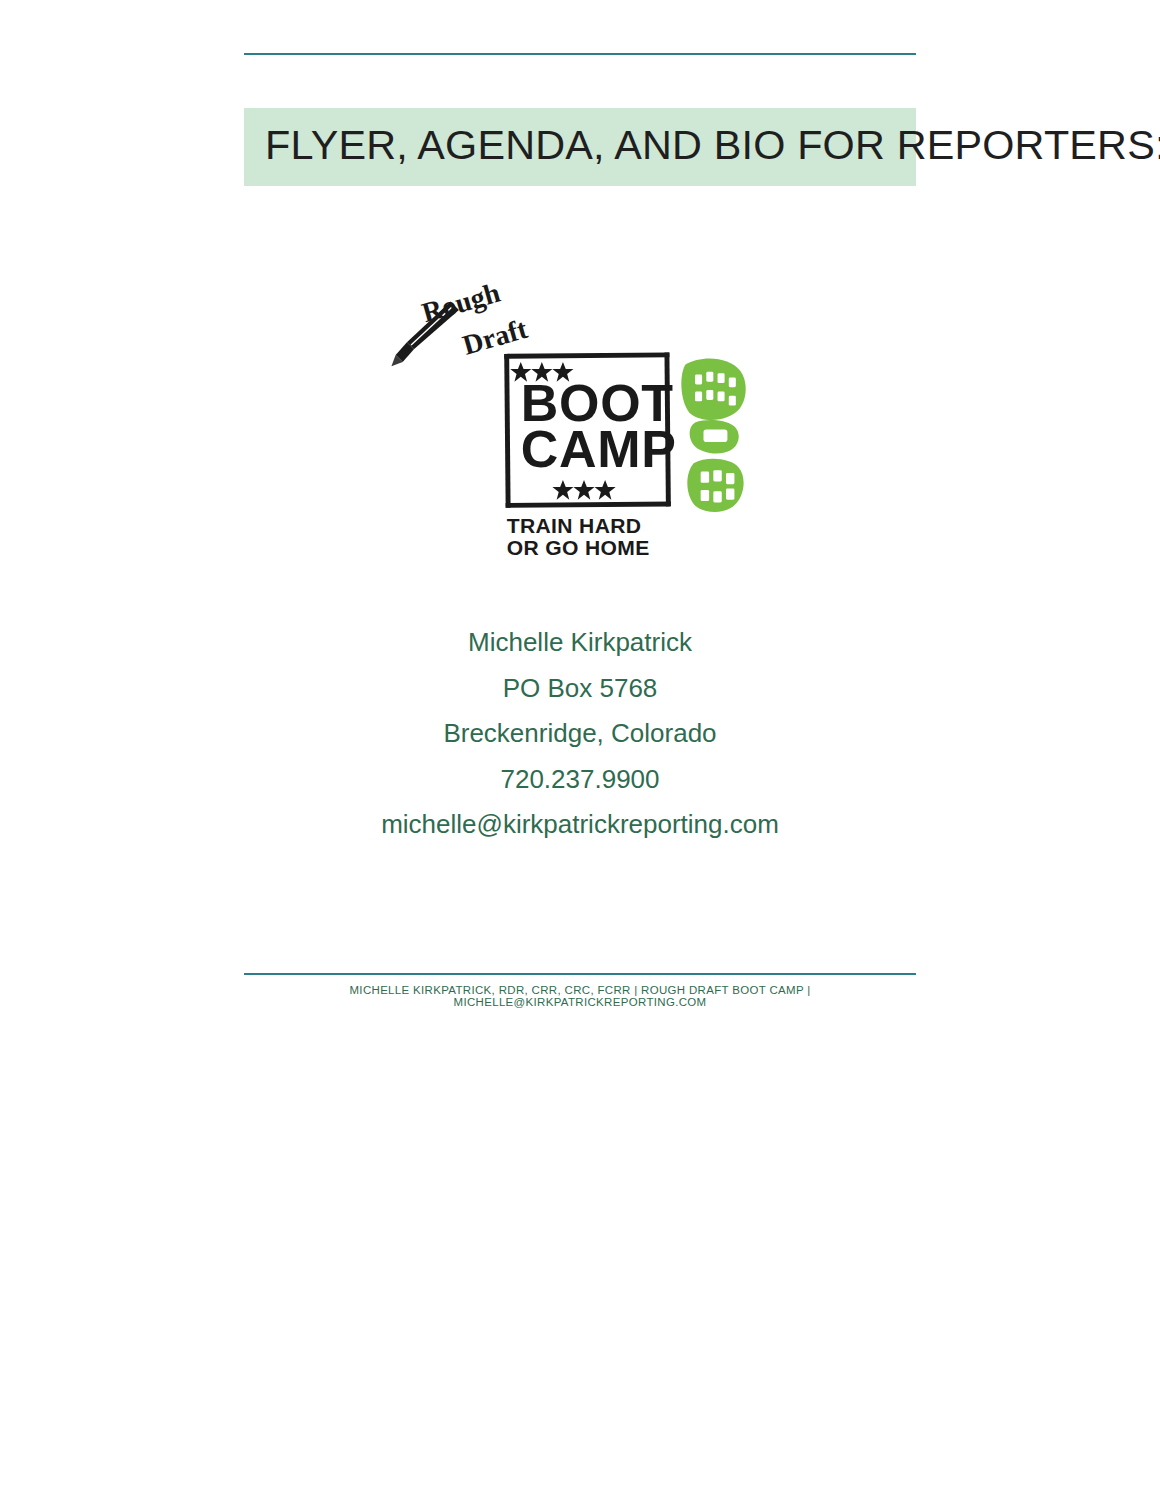FLYER, AGENDA, AND BIO FOR REPORTERS:
Rough Draft BOOT CAMP TRAIN HARD OR GO HOME
Michelle Kirkpatrick
PO Box 5768
Breckenridge, Colorado
720.237.9900
michelle@kirkpatrickreporting.com
Michelle Kirkpatrick, RDR, CRR, CRC, FCRR | Rough Draft Boot Camp | michelle@kirkpatrickreporting.com